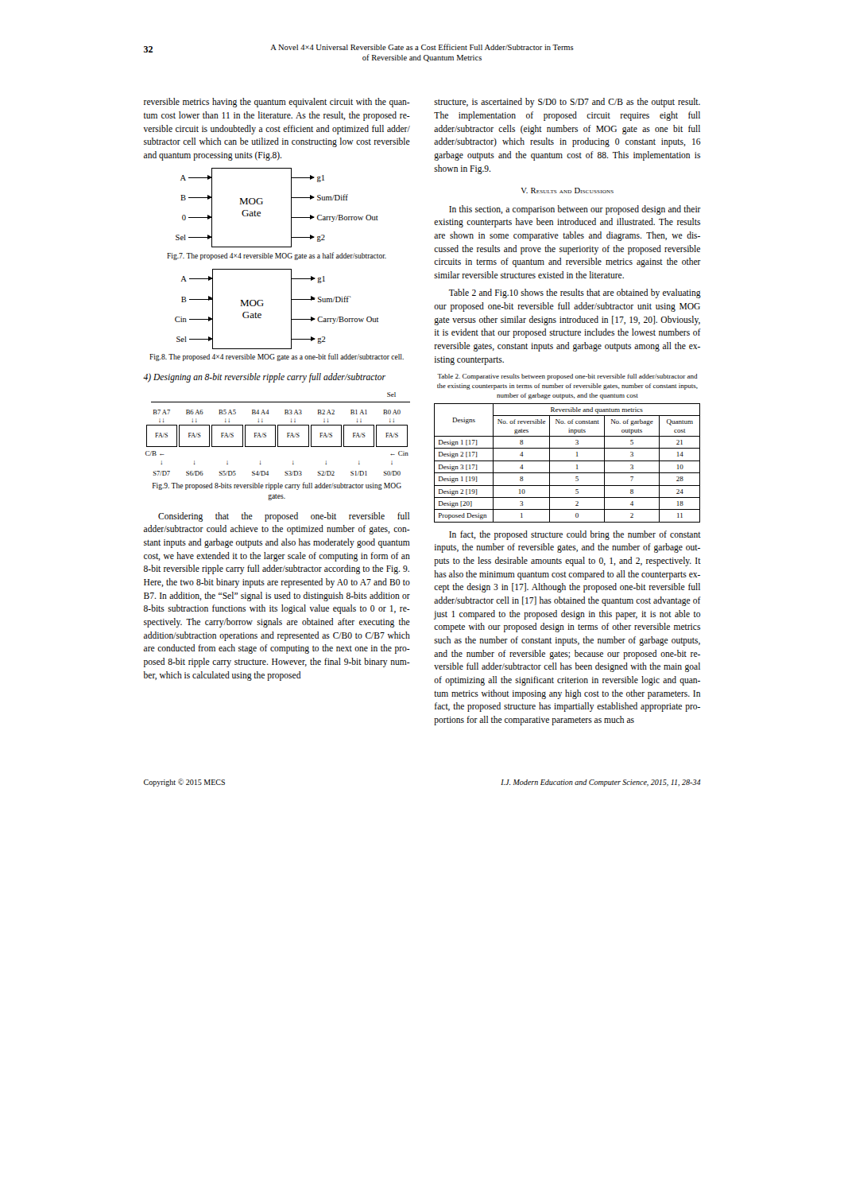32
A Novel 4×4 Universal Reversible Gate as a Cost Efficient Full Adder/Subtractor in Terms
of Reversible and Quantum Metrics
reversible metrics having the quantum equivalent circuit with the quantum cost lower than 11 in the literature. As the result, the proposed reversible circuit is undoubtedly a cost efficient and optimized full adder/ subtractor cell which can be utilized in constructing low cost reversible and quantum processing units (Fig.8).
A
B
0
Sel
MOG
Gate
g1
Sum/Diff
Carry/Borrow Out
g2
Fig.7. The proposed 4×4 reversible MOG gate as a half adder/subtractor.
A
B
Cin
Sel
MOG
Gate
g1
Sum/Diff`
Carry/Borrow Out
g2
Fig.8. The proposed 4×4 reversible MOG gate as a one-bit full adder/subtractor cell.
4) Designing an 8-bit reversible ripple carry full adder/subtractor
Sel
B7 A7 B6 A6 B5 A5 B4 A4 B3 A3 B2 A2 B1 A1 B0 A0
↓↓↓↓↓↓↓↓↓↓↓↓↓↓↓↓
FA/S
FA/S
FA/S
FA/S
FA/S
FA/S
FA/S
FA/S
C/B ← ← Cin
↓↓↓↓↓↓↓↓
S7/D7 S6/D6 S5/D5 S4/D4 S3/D3 S2/D2 S1/D1 S0/D0
Fig.9. The proposed 8-bits reversible ripple carry full adder/subtractor using MOG gates.
Considering that the proposed one-bit reversible full adder/subtractor could achieve to the optimized number of gates, constant inputs and garbage outputs and also has moderately good quantum cost, we have extended it to the larger scale of computing in form of an 8-bit reversible ripple carry full adder/subtractor according to the Fig. 9. Here, the two 8-bit binary inputs are represented by A0 to A7 and B0 to B7. In addition, the “Sel” signal is used to distinguish 8-bits addition or 8-bits subtraction functions with its logical value equals to 0 or 1, respectively. The carry/borrow signals are obtained after executing the addition/subtraction operations and represented as C/B0 to C/B7 which are conducted from each stage of computing to the next one in the proposed 8-bit ripple carry structure. However, the final 9-bit binary number, which is calculated using the proposed
structure, is ascertained by S/D0 to S/D7 and C/B as the output result. The implementation of proposed circuit requires eight full adder/subtractor cells (eight numbers of MOG gate as one bit full adder/subtractor) which results in producing 0 constant inputs, 16 garbage outputs and the quantum cost of 88. This implementation is shown in Fig.9.
V. Results and Discussions
In this section, a comparison between our proposed design and their existing counterparts have been introduced and illustrated. The results are shown in some comparative tables and diagrams. Then, we discussed the results and prove the superiority of the proposed reversible circuits in terms of quantum and reversible metrics against the other similar reversible structures existed in the literature.
Table 2 and Fig.10 shows the results that are obtained by evaluating our proposed one-bit reversible full adder/subtractor unit using MOG gate versus other similar designs introduced in [17, 19, 20]. Obviously, it is evident that our proposed structure includes the lowest numbers of reversible gates, constant inputs and garbage outputs among all the existing counterparts.
Table 2. Comparative results between proposed one-bit reversible full adder/subtractor and the existing counterparts in terms of number of reversible gates, number of constant inputs, number of garbage outputs, and the quantum cost
| Designs | Reversible and quantum metrics |
| --- | --- |
| No. of reversible gates | No. of constant inputs | No. of garbage outputs | Quantum cost |
| Design 1 [17] | 8 | 3 | 5 | 21 |
| Design 2 [17] | 4 | 1 | 3 | 14 |
| Design 3 [17] | 4 | 1 | 3 | 10 |
| Design 1 [19] | 8 | 5 | 7 | 28 |
| Design 2 [19] | 10 | 5 | 8 | 24 |
| Design [20] | 3 | 2 | 4 | 18 |
| Proposed Design | 1 | 0 | 2 | 11 |
In fact, the proposed structure could bring the number of constant inputs, the number of reversible gates, and the number of garbage outputs to the less desirable amounts equal to 0, 1, and 2, respectively. It has also the minimum quantum cost compared to all the counterparts except the design 3 in [17]. Although the proposed one-bit reversible full adder/subtractor cell in [17] has obtained the quantum cost advantage of just 1 compared to the proposed design in this paper, it is not able to compete with our proposed design in terms of other reversible metrics such as the number of constant inputs, the number of garbage outputs, and the number of reversible gates; because our proposed one-bit reversible full adder/subtractor cell has been designed with the main goal of optimizing all the significant criterion in reversible logic and quantum metrics without imposing any high cost to the other parameters. In fact, the proposed structure has impartially established appropriate proportions for all the comparative parameters as much as
Copyright © 2015 MECS
I.J. Modern Education and Computer Science, 2015, 11, 28-34